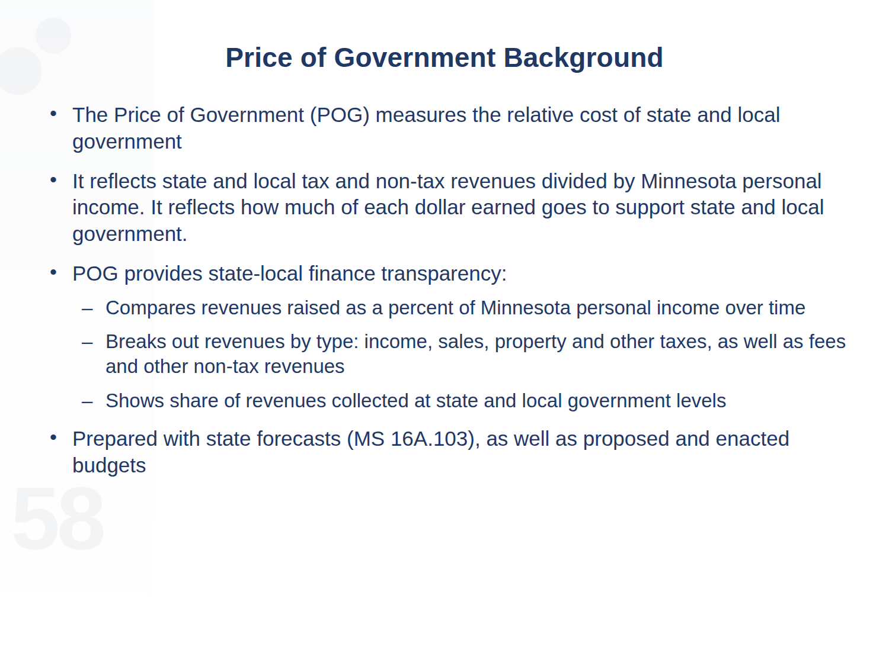Price of Government Background
The Price of Government (POG) measures the relative cost of state and local government
It reflects state and local tax and non-tax revenues divided by Minnesota personal income. It reflects how much of each dollar earned goes to support state and local government.
POG provides state-local finance transparency:
Compares revenues raised as a percent of Minnesota personal income over time
Breaks out revenues by type: income, sales, property and other taxes, as well as fees and other non-tax revenues
Shows share of revenues collected at state and local government levels
Prepared with state forecasts (MS 16A.103), as well as proposed and enacted budgets